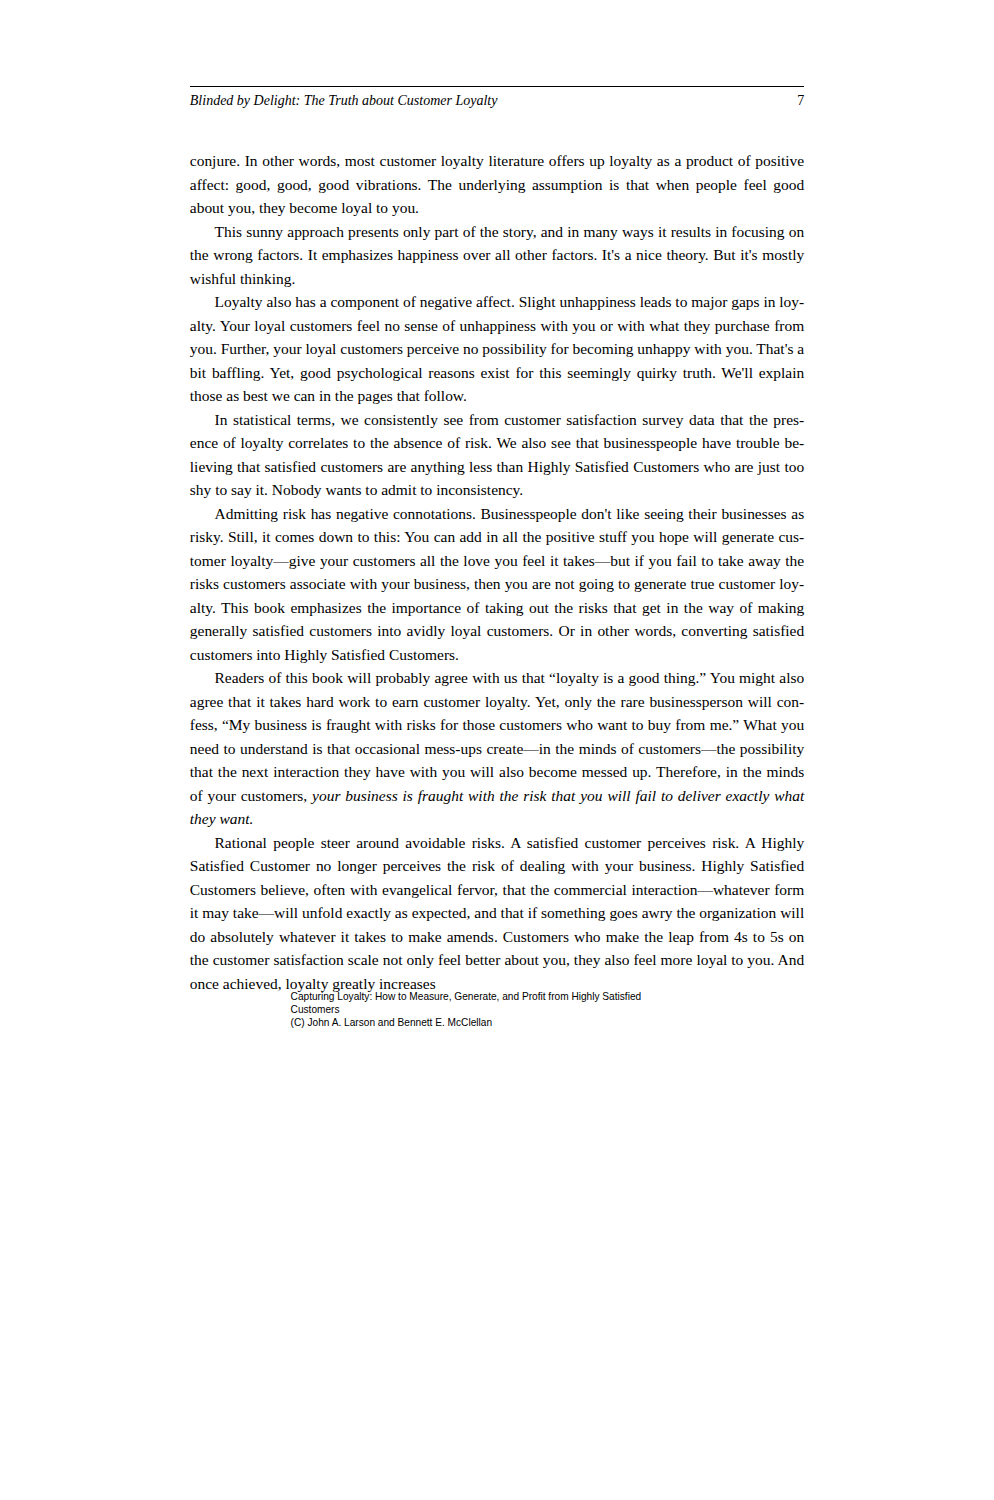Blinded by Delight: The Truth about Customer Loyalty 7
conjure. In other words, most customer loyalty literature offers up loyalty as a product of positive affect: good, good, good vibrations. The underlying assumption is that when people feel good about you, they become loyal to you.
This sunny approach presents only part of the story, and in many ways it results in focusing on the wrong factors. It emphasizes happiness over all other factors. It's a nice theory. But it's mostly wishful thinking.
Loyalty also has a component of negative affect. Slight unhappiness leads to major gaps in loyalty. Your loyal customers feel no sense of unhappiness with you or with what they purchase from you. Further, your loyal customers perceive no possibility for becoming unhappy with you. That's a bit baffling. Yet, good psychological reasons exist for this seemingly quirky truth. We'll explain those as best we can in the pages that follow.
In statistical terms, we consistently see from customer satisfaction survey data that the presence of loyalty correlates to the absence of risk. We also see that businesspeople have trouble believing that satisfied customers are anything less than Highly Satisfied Customers who are just too shy to say it. Nobody wants to admit to inconsistency.
Admitting risk has negative connotations. Businesspeople don't like seeing their businesses as risky. Still, it comes down to this: You can add in all the positive stuff you hope will generate customer loyalty—give your customers all the love you feel it takes—but if you fail to take away the risks customers associate with your business, then you are not going to generate true customer loyalty. This book emphasizes the importance of taking out the risks that get in the way of making generally satisfied customers into avidly loyal customers. Or in other words, converting satisfied customers into Highly Satisfied Customers.
Readers of this book will probably agree with us that “loyalty is a good thing.” You might also agree that it takes hard work to earn customer loyalty. Yet, only the rare businessperson will confess, “My business is fraught with risks for those customers who want to buy from me.” What you need to understand is that occasional mess-ups create—in the minds of customers—the possibility that the next interaction they have with you will also become messed up. Therefore, in the minds of your customers, your business is fraught with the risk that you will fail to deliver exactly what they want.
Rational people steer around avoidable risks. A satisfied customer perceives risk. A Highly Satisfied Customer no longer perceives the risk of dealing with your business. Highly Satisfied Customers believe, often with evangelical fervor, that the commercial interaction—whatever form it may take—will unfold exactly as expected, and that if something goes awry the organization will do absolutely whatever it takes to make amends. Customers who make the leap from 4s to 5s on the customer satisfaction scale not only feel better about you, they also feel more loyal to you. And once achieved, loyalty greatly increases
Capturing Loyalty: How to Measure, Generate, and Profit from Highly Satisfied
Customers
(C) John A. Larson and Bennett E. McClellan